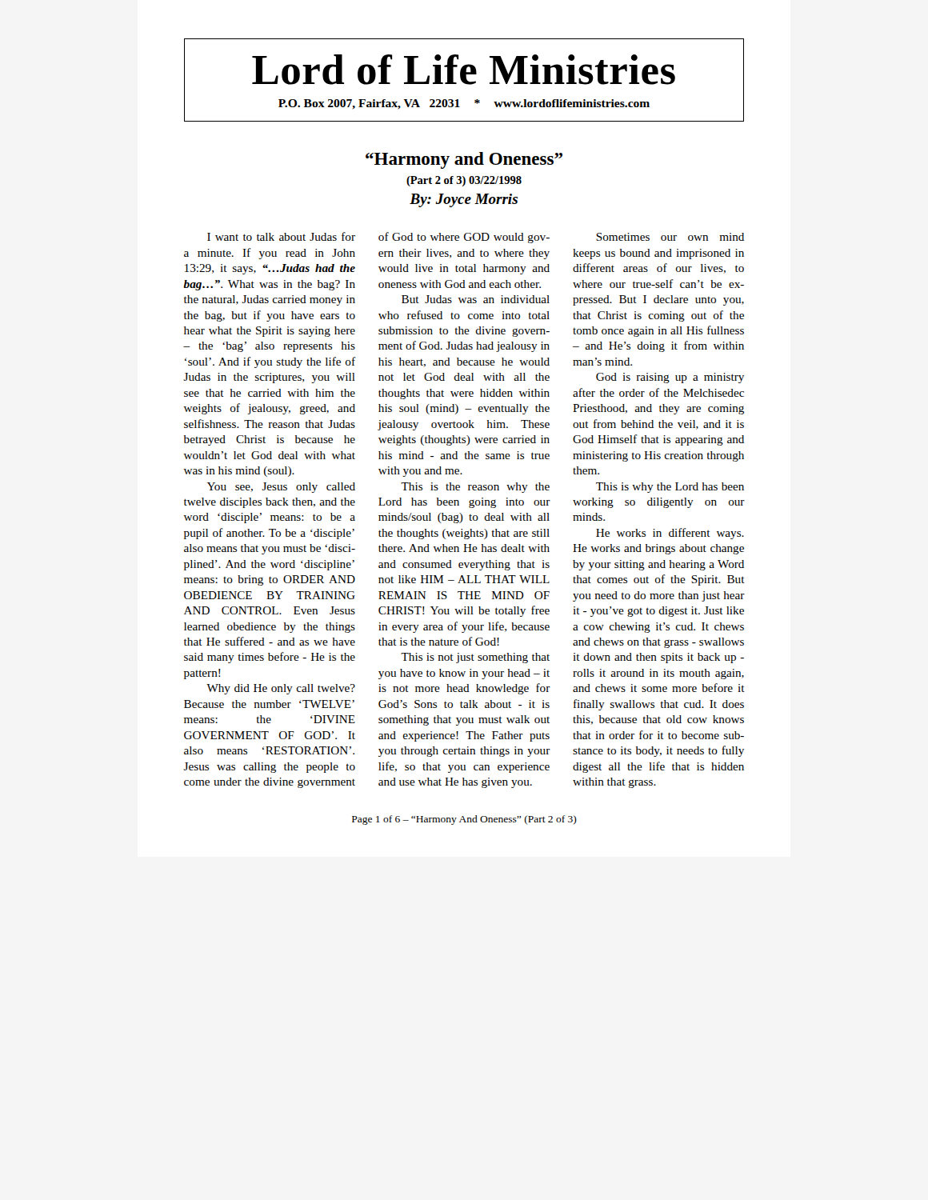Lord of Life Ministries
P.O. Box 2007, Fairfax, VA 22031*www.lordoflifeministries.com
“Harmony and Oneness”
(Part 2 of 3) 03/22/1998
By: Joyce Morris
I want to talk about Judas for a minute. If you read in John 13:29, it says, “…Judas had the bag…”. What was in the bag? In the natural, Judas carried money in the bag, but if you have ears to hear what the Spirit is saying here – the ‘bag’ also represents his ‘soul’. And if you study the life of Judas in the scriptures, you will see that he carried with him the weights of jealousy, greed, and selfishness. The reason that Judas betrayed Christ is because he wouldn’t let God deal with what was in his mind (soul).
You see, Jesus only called twelve disciples back then, and the word ‘disciple’ means: to be a pupil of another. To be a ‘disciple’ also means that you must be ‘disciplined’. And the word ‘discipline’ means: to bring to ORDER AND OBEDIENCE BY TRAINING AND CONTROL. Even Jesus learned obedience by the things that He suffered - and as we have said many times before - He is the pattern!
Why did He only call twelve? Because the number ‘TWELVE’ means: the ‘DIVINE GOVERNMENT OF GOD’. It also means ‘RESTORATION’. Jesus was calling the people to come under the divine government of God to where GOD would govern their lives, and to where they would live in total harmony and oneness with God and each other.
But Judas was an individual who refused to come into total submission to the divine government of God. Judas had jealousy in his heart, and because he would not let God deal with all the thoughts that were hidden within his soul (mind) – eventually the jealousy overtook him. These weights (thoughts) were carried in his mind - and the same is true with you and me.
This is the reason why the Lord has been going into our minds/soul (bag) to deal with all the thoughts (weights) that are still there. And when He has dealt with and consumed everything that is not like HIM – ALL THAT WILL REMAIN IS THE MIND OF CHRIST! You will be totally free in every area of your life, because that is the nature of God!
This is not just something that you have to know in your head – it is not more head knowledge for God’s Sons to talk about - it is something that you must walk out and experience! The Father puts you through certain things in your life, so that you can experience and use what He has given you.
Sometimes our own mind keeps us bound and imprisoned in different areas of our lives, to where our true-self can’t be expressed. But I declare unto you, that Christ is coming out of the tomb once again in all His fullness – and He’s doing it from within man’s mind.
God is raising up a ministry after the order of the Melchisedec Priesthood, and they are coming out from behind the veil, and it is God Himself that is appearing and ministering to His creation through them.
This is why the Lord has been working so diligently on our minds.
He works in different ways. He works and brings about change by your sitting and hearing a Word that comes out of the Spirit. But you need to do more than just hear it - you’ve got to digest it. Just like a cow chewing it’s cud. It chews and chews on that grass - swallows it down and then spits it back up - rolls it around in its mouth again, and chews it some more before it finally swallows that cud. It does this, because that old cow knows that in order for it to become substance to its body, it needs to fully digest all the life that is hidden within that grass.
Page 1 of 6 – “Harmony And Oneness” (Part 2 of 3)